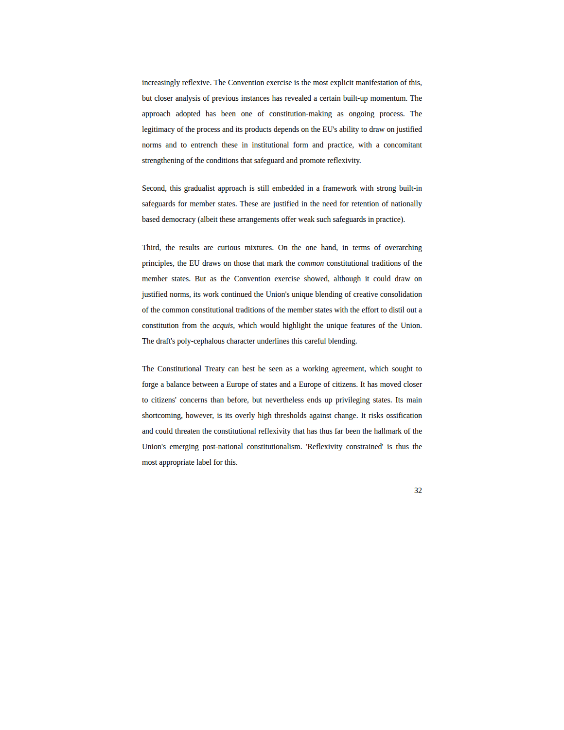increasingly reflexive. The Convention exercise is the most explicit manifestation of this, but closer analysis of previous instances has revealed a certain built-up momentum. The approach adopted has been one of constitution-making as ongoing process. The legitimacy of the process and its products depends on the EU's ability to draw on justified norms and to entrench these in institutional form and practice, with a concomitant strengthening of the conditions that safeguard and promote reflexivity.
Second, this gradualist approach is still embedded in a framework with strong built-in safeguards for member states. These are justified in the need for retention of nationally based democracy (albeit these arrangements offer weak such safeguards in practice).
Third, the results are curious mixtures. On the one hand, in terms of overarching principles, the EU draws on those that mark the common constitutional traditions of the member states. But as the Convention exercise showed, although it could draw on justified norms, its work continued the Union's unique blending of creative consolidation of the common constitutional traditions of the member states with the effort to distil out a constitution from the acquis, which would highlight the unique features of the Union. The draft's poly-cephalous character underlines this careful blending.
The Constitutional Treaty can best be seen as a working agreement, which sought to forge a balance between a Europe of states and a Europe of citizens. It has moved closer to citizens' concerns than before, but nevertheless ends up privileging states. Its main shortcoming, however, is its overly high thresholds against change. It risks ossification and could threaten the constitutional reflexivity that has thus far been the hallmark of the Union's emerging post-national constitutionalism. 'Reflexivity constrained' is thus the most appropriate label for this.
32